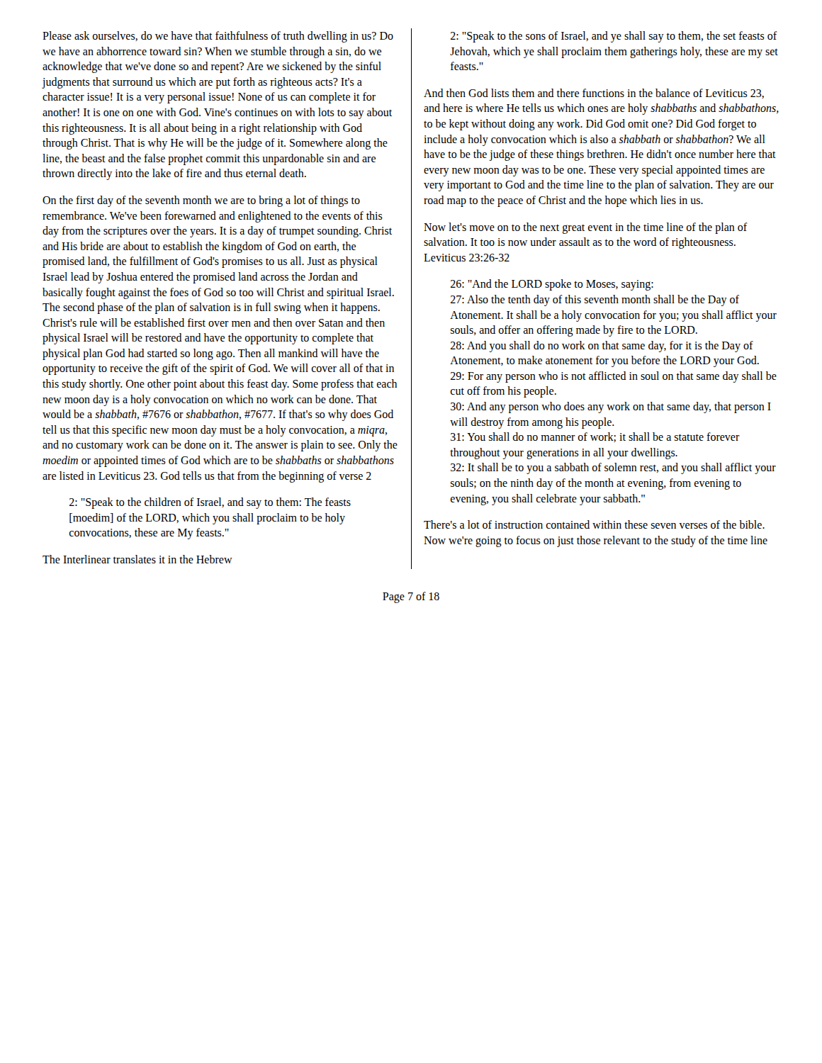Please ask ourselves, do we have that faithfulness of truth dwelling in us? Do we have an abhorrence toward sin? When we stumble through a sin, do we acknowledge that we've done so and repent? Are we sickened by the sinful judgments that surround us which are put forth as righteous acts? It's a character issue! It is a very personal issue! None of us can complete it for another! It is one on one with God. Vine's continues on with lots to say about this righteousness. It is all about being in a right relationship with God through Christ. That is why He will be the judge of it. Somewhere along the line, the beast and the false prophet commit this unpardonable sin and are thrown directly into the lake of fire and thus eternal death.
On the first day of the seventh month we are to bring a lot of things to remembrance. We've been forewarned and enlightened to the events of this day from the scriptures over the years. It is a day of trumpet sounding. Christ and His bride are about to establish the kingdom of God on earth, the promised land, the fulfillment of God's promises to us all. Just as physical Israel lead by Joshua entered the promised land across the Jordan and basically fought against the foes of God so too will Christ and spiritual Israel. The second phase of the plan of salvation is in full swing when it happens. Christ's rule will be established first over men and then over Satan and then physical Israel will be restored and have the opportunity to complete that physical plan God had started so long ago. Then all mankind will have the opportunity to receive the gift of the spirit of God. We will cover all of that in this study shortly. One other point about this feast day. Some profess that each new moon day is a holy convocation on which no work can be done. That would be a shabbath, #7676 or shabbathon, #7677. If that's so why does God tell us that this specific new moon day must be a holy convocation, a miqra, and no customary work can be done on it. The answer is plain to see. Only the moedim or appointed times of God which are to be shabbaths or shabbathons are listed in Leviticus 23. God tells us that from the beginning of verse 2
2: "Speak to the children of Israel, and say to them: The feasts [moedim] of the LORD, which you shall proclaim to be holy convocations, these are My feasts."
The Interlinear translates it in the Hebrew
2: "Speak to the sons of Israel, and ye shall say to them, the set feasts of Jehovah, which ye shall proclaim them gatherings holy, these are my set feasts."
And then God lists them and there functions in the balance of Leviticus 23, and here is where He tells us which ones are holy shabbaths and shabbathons, to be kept without doing any work. Did God omit one? Did God forget to include a holy convocation which is also a shabbath or shabbathon? We all have to be the judge of these things brethren. He didn't once number here that every new moon day was to be one. These very special appointed times are very important to God and the time line to the plan of salvation. They are our road map to the peace of Christ and the hope which lies in us.
Now let's move on to the next great event in the time line of the plan of salvation. It too is now under assault as to the word of righteousness. Leviticus 23:26-32
26: "And the LORD spoke to Moses, saying:
27: Also the tenth day of this seventh month shall be the Day of Atonement. It shall be a holy convocation for you; you shall afflict your souls, and offer an offering made by fire to the LORD.
28: And you shall do no work on that same day, for it is the Day of Atonement, to make atonement for you before the LORD your God.
29: For any person who is not afflicted in soul on that same day shall be cut off from his people.
30: And any person who does any work on that same day, that person I will destroy from among his people.
31: You shall do no manner of work; it shall be a statute forever throughout your generations in all your dwellings.
32: It shall be to you a sabbath of solemn rest, and you shall afflict your souls; on the ninth day of the month at evening, from evening to evening, you shall celebrate your sabbath."
There's a lot of instruction contained within these seven verses of the bible. Now we're going to focus on just those relevant to the study of the time line
Page 7 of 18